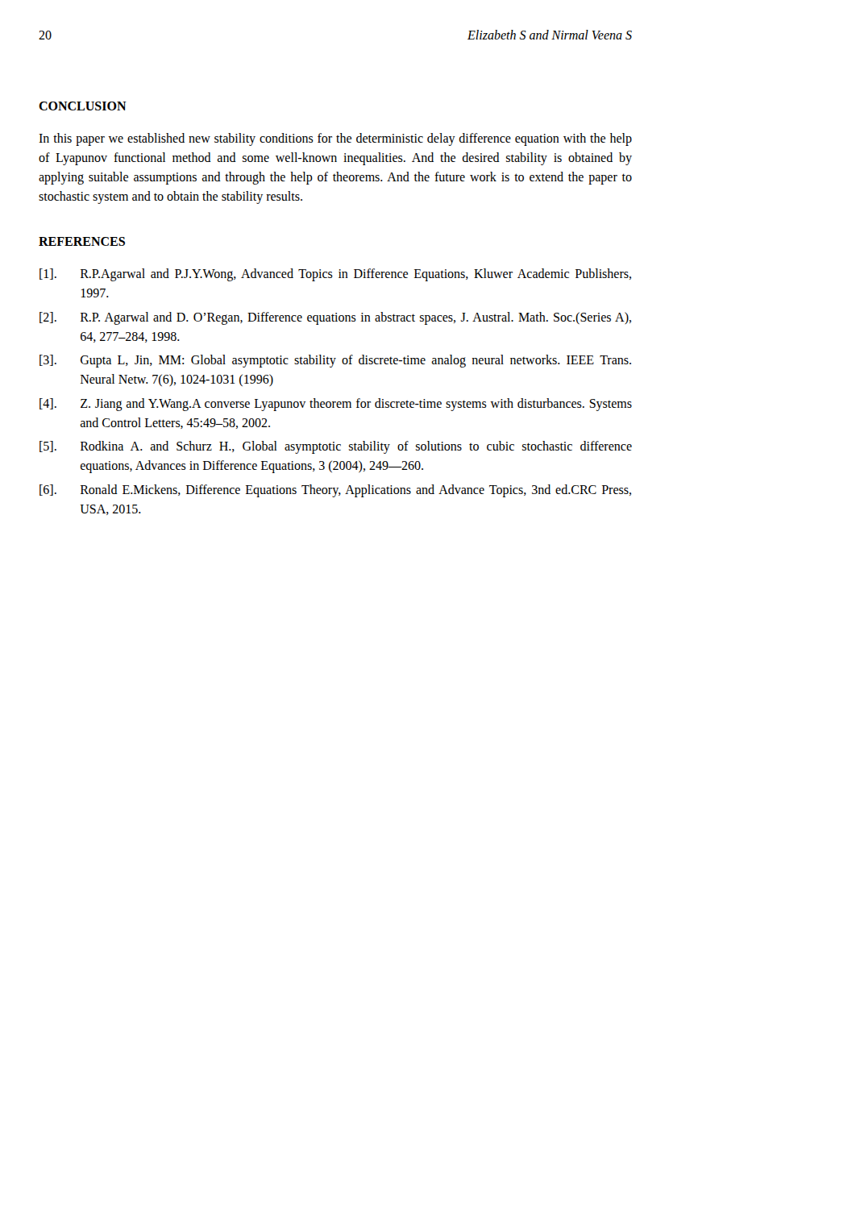20 Elizabeth S and Nirmal Veena S
Conclusion
In this paper we established new stability conditions for the deterministic delay difference equation with the help of Lyapunov functional method and some well-known inequalities. And the desired stability is obtained by applying suitable assumptions and through the help of theorems. And the future work is to extend the paper to stochastic system and to obtain the stability results.
References
[1]. R.P.Agarwal and P.J.Y.Wong, Advanced Topics in Difference Equations, Kluwer Academic Publishers, 1997.
[2]. R.P. Agarwal and D. O’Regan, Difference equations in abstract spaces, J. Austral. Math. Soc.(Series A), 64, 277–284, 1998.
[3]. Gupta L, Jin, MM: Global asymptotic stability of discrete-time analog neural networks. IEEE Trans. Neural Netw. 7(6), 1024-1031 (1996)
[4]. Z. Jiang and Y.Wang.A converse Lyapunov theorem for discrete-time systems with disturbances. Systems and Control Letters, 45:49–58, 2002.
[5]. Rodkina A. and Schurz H., Global asymptotic stability of solutions to cubic stochastic difference equations, Advances in Difference Equations, 3 (2004), 249—260.
[6]. Ronald E.Mickens, Difference Equations Theory, Applications and Advance Topics, 3nd ed.CRC Press, USA, 2015.